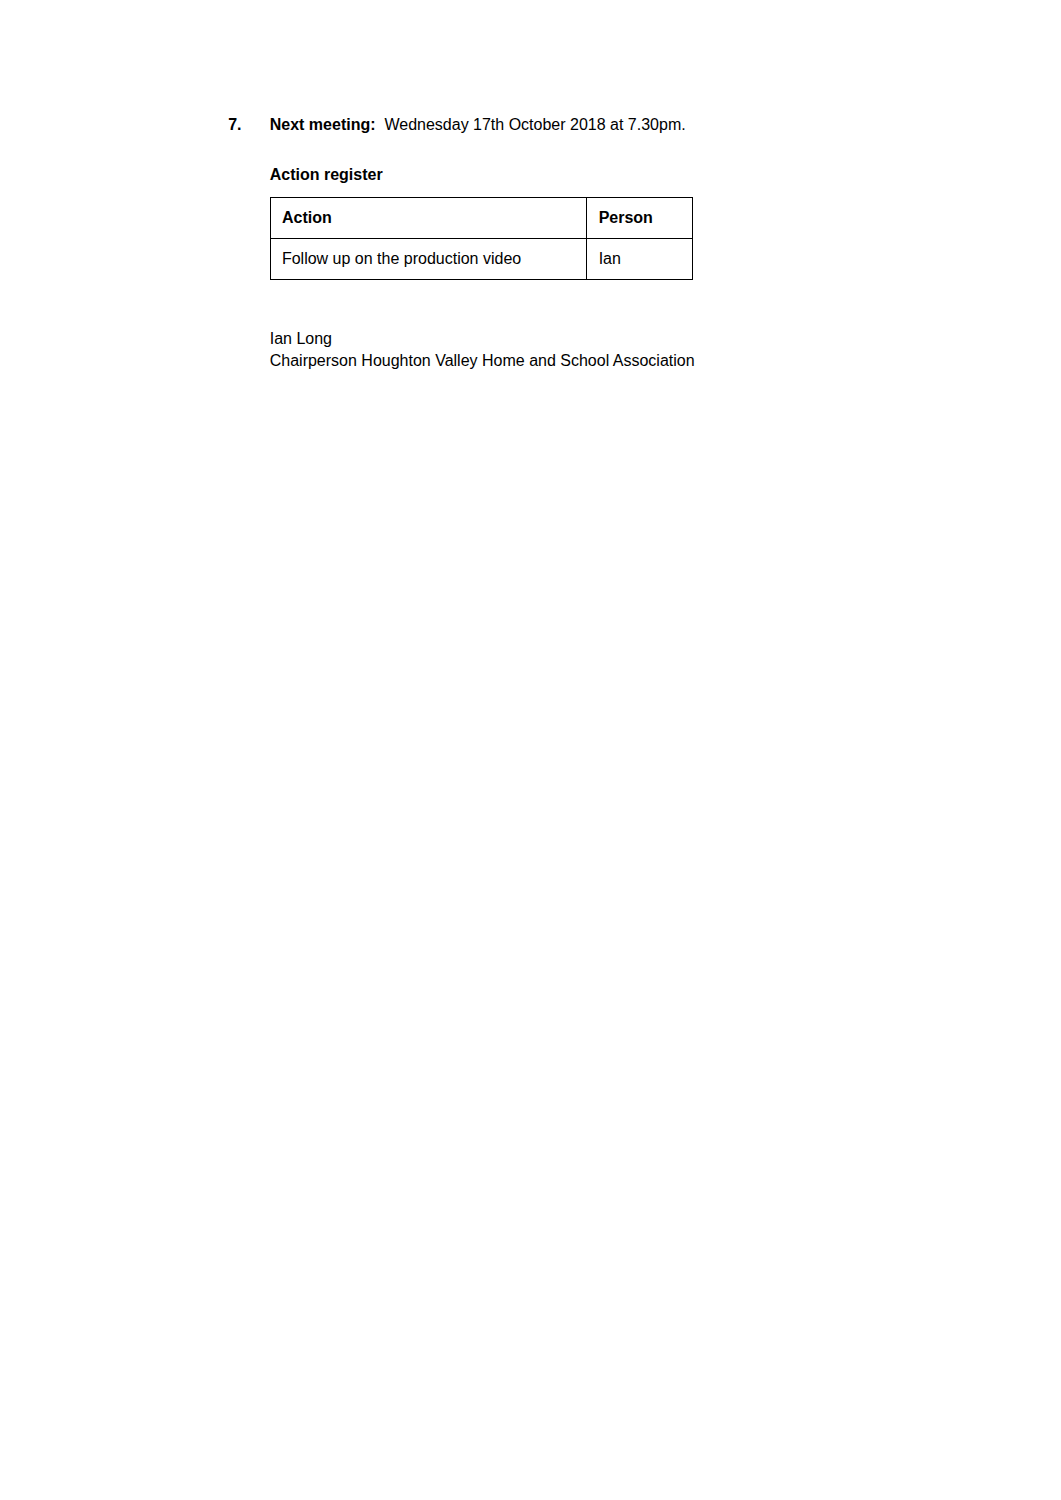7.
Next meeting: Wednesday 17th October 2018 at 7.30pm.
Action register
| Action | Person |
| --- | --- |
| Follow up on the production video | Ian |
Ian Long
Chairperson Houghton Valley Home and School Association